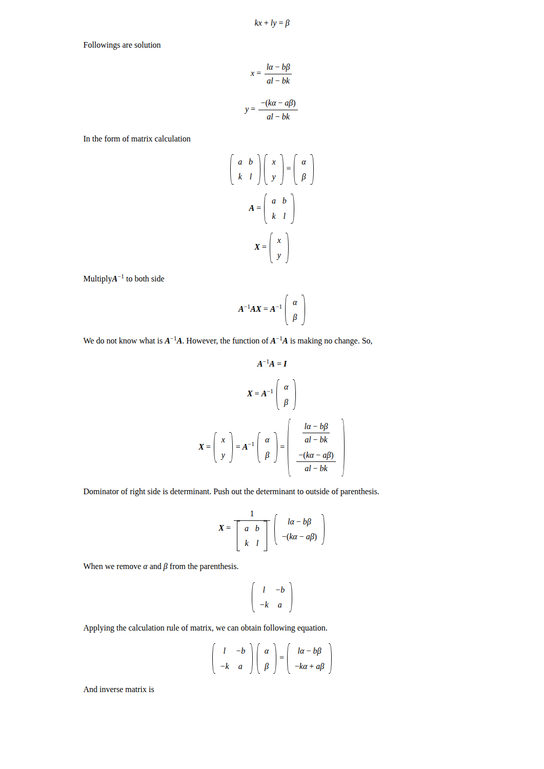kx + ly = β
Followings are solution
x = lα − bβ al − bk
y = −(kα − aβ) al − bk
In the form of matrix calculation
| a | b |
| k | l |
| x |
| y |
=
| α |
| β |
A =
| a | b |
| k | l |
X =
| x |
| y |
MultiplyA−1 to both side
A−1AX = A−1
| α |
| β |
We do not know what is A−1A. However, the function of A−1A is making no change. So,
A−1A = I
X = A−1
| α |
| β |
X =
| x |
| y |
= A−1
| α |
| β |
=
| lα − bβ al − bk |
| −( kα − aβ ) al − bk |
Dominator of right side is determinant. Push out the determinant to outside of parenthesis.
X = 1
| a | b |
| k | l |
| lα − bβ |
| −( kα − aβ ) |
When we remove α and β from the parenthesis.
| l | −b |
| −k | a |
Applying the calculation rule of matrix, we can obtain following equation.
| l | −b |
| −k | a |
| α |
| β |
=
| lα − bβ |
| − kα + aβ |
And inverse matrix is